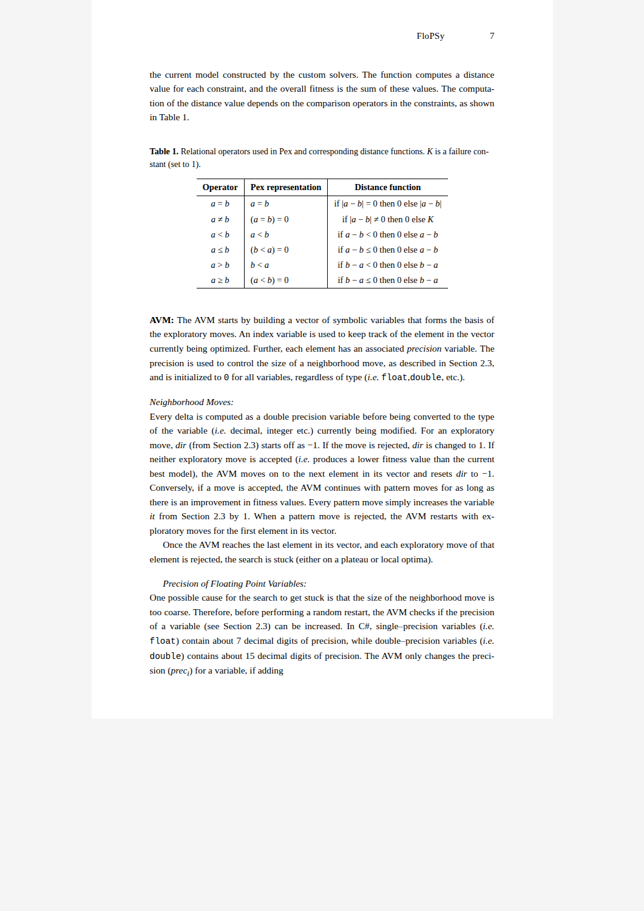FloPSy 7
the current model constructed by the custom solvers. The function computes a distance value for each constraint, and the overall fitness is the sum of these values. The computation of the distance value depends on the comparison operators in the constraints, as shown in Table 1.
Table 1. Relational operators used in Pex and corresponding distance functions. K is a failure constant (set to 1).
| Operator | Pex representation | Distance function |
| --- | --- | --- |
| a = b | a = b | if / a − b / = 0 then 0 else / a − b / |
| a ≠ b | ( a = b ) = 0 | if / a − b / ≠ 0 then 0 else K |
| a < b | a < b | if a − b < 0 then 0 else a − b |
| a ≤ b | ( b < a ) = 0 | if a − b ≤ 0 then 0 else a − b |
| a > b | b < a | if b − a < 0 then 0 else b − a |
| a ≥ b | ( a < b ) = 0 | if b − a ≤ 0 then 0 else b − a |
AVM:
The AVM starts by building a vector of symbolic variables that forms the basis of the exploratory moves. An index variable is used to keep track of the element in the vector currently being optimized. Further, each element has an associated precision variable. The precision is used to control the size of a neighborhood move, as described in Section 2.3, and is initialized to 0 for all variables, regardless of type (i.e. float,double, etc.).
Neighborhood Moves:
Every delta is computed as a double precision variable before being converted to the type of the variable (i.e. decimal, integer etc.) currently being modified. For an exploratory move, dir (from Section 2.3) starts off as −1. If the move is rejected, dir is changed to 1. If neither exploratory move is accepted (i.e. produces a lower fitness value than the current best model), the AVM moves on to the next element in its vector and resets dir to −1. Conversely, if a move is accepted, the AVM continues with pattern moves for as long as there is an improvement in fitness values. Every pattern move simply increases the variable it from Section 2.3 by 1. When a pattern move is rejected, the AVM restarts with exploratory moves for the first element in its vector.
Once the AVM reaches the last element in its vector, and each exploratory move of that element is rejected, the search is stuck (either on a plateau or local optima).
Precision of Floating Point Variables:
One possible cause for the search to get stuck is that the size of the neighborhood move is too coarse. Therefore, before performing a random restart, the AVM checks if the precision of a variable (see Section 2.3) can be increased. In C#, single–precision variables (i.e. float) contain about 7 decimal digits of precision, while double–precision variables (i.e. double) contains about 15 decimal digits of precision. The AVM only changes the precision (preci) for a variable, if adding